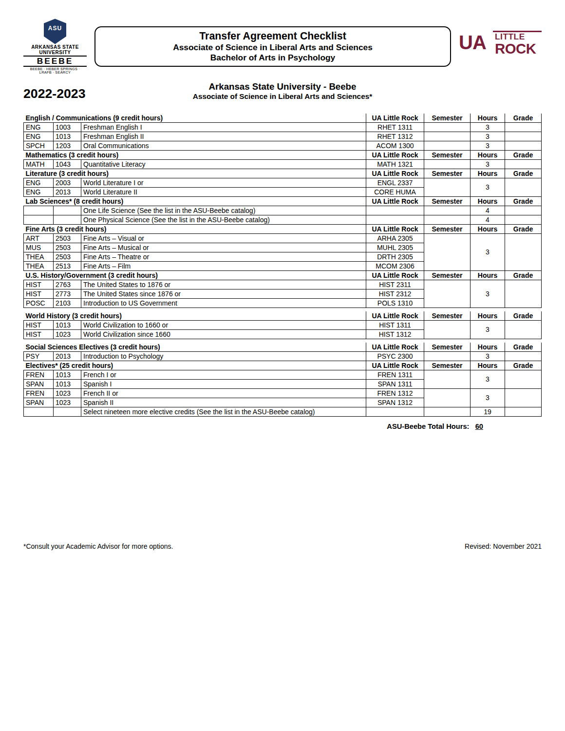ARKANSAS STATE
UNIVERSITY
BEEBE
BEEBE · HEBER SPRINGS · LRAFB · SEARCY
Transfer Agreement Checklist
Associate of Science in Liberal Arts and Sciences
Bachelor of Arts in Psychology
UA
LITTLE
ROCK
2022-2023
Arkansas State University - Beebe
Associate of Science in Liberal Arts and Sciences*
| English / Communications (9 credit hours) | UA Little Rock | Semester | Hours | Grade |
| ENG | 1003 | Freshman English I | RHET 1311 | | 3 | |
| ENG | 1013 | Freshman English II | RHET 1312 | | 3 | |
| SPCH | 1203 | Oral Communications | ACOM 1300 | | 3 | |
| Mathematics (3 credit hours) | UA Little Rock | Semester | Hours | Grade |
| MATH | 1043 | Quantitative Literacy | MATH 1321 | | 3 | |
| Literature (3 credit hours) | UA Little Rock | Semester | Hours | Grade |
| ENG | 2003 | World Literature I or | ENGL 2337 | | 3 | |
| ENG | 2013 | World Literature II | CORE HUMA |
| Lab Sciences* (8 credit hours) | UA Little Rock | Semester | Hours | Grade |
| | | One Life Science (See the list in the ASU-Beebe catalog) | | | 4 | |
| | | One Physical Science (See the list in the ASU-Beebe catalog) | | | 4 | |
| Fine Arts (3 credit hours) | UA Little Rock | Semester | Hours | Grade |
| ART | 2503 | Fine Arts – Visual or | ARHA 2305 | | 3 | |
| MUS | 2503 | Fine Arts – Musical or | MUHL 2305 |
| THEA | 2503 | Fine Arts – Theatre or | DRTH 2305 |
| THEA | 2513 | Fine Arts – Film | MCOM 2306 |
| U.S. History/Government (3 credit hours) | UA Little Rock | Semester | Hours | Grade |
| HIST | 2763 | The United States to 1876 or | HIST 2311 | | 3 | |
| HIST | 2773 | The United States since 1876 or | HIST 2312 |
| POSC | 2103 | Introduction to US Government | POLS 1310 |
| World History (3 credit hours) | UA Little Rock | Semester | Hours | Grade |
| HIST | 1013 | World Civilization to 1660 or | HIST 1311 | | 3 | |
| HIST | 1023 | World Civilization since 1660 | HIST 1312 |
| Social Sciences Electives (3 credit hours) | UA Little Rock | Semester | Hours | Grade |
| PSY | 2013 | Introduction to Psychology | PSYC 2300 | | 3 | |
| Electives* (25 credit hours) | UA Little Rock | Semester | Hours | Grade |
| FREN | 1013 | French I or | FREN 1311 | | 3 | |
| SPAN | 1013 | Spanish I | SPAN 1311 |
| FREN | 1023 | French II or | FREN 1312 | | 3 | |
| SPAN | 1023 | Spanish II | SPAN 1312 |
| | | Select nineteen more elective credits (See the list in the ASU-Beebe catalog) | | | 19 | |
ASU-Beebe Total Hours: 60
*Consult your Academic Advisor for more options. Revised: November 2021